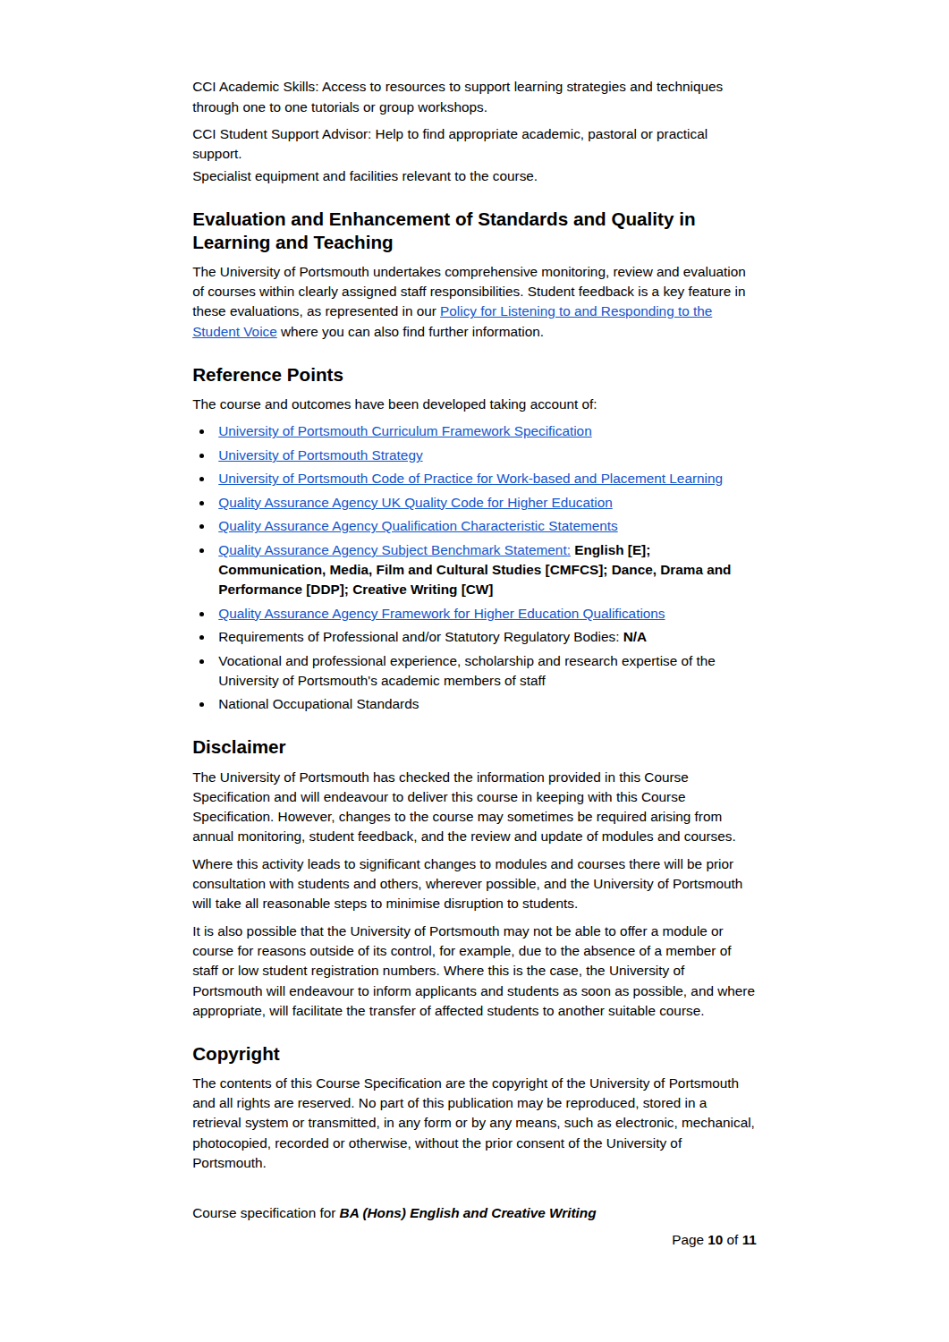CCI Academic Skills: Access to resources to support learning strategies and techniques through one to one tutorials or group workshops.
CCI Student Support Advisor: Help to find appropriate academic, pastoral or practical support.
Specialist equipment and facilities relevant to the course.
Evaluation and Enhancement of Standards and Quality in Learning and Teaching
The University of Portsmouth undertakes comprehensive monitoring, review and evaluation of courses within clearly assigned staff responsibilities. Student feedback is a key feature in these evaluations, as represented in our Policy for Listening to and Responding to the Student Voice where you can also find further information.
Reference Points
The course and outcomes have been developed taking account of:
University of Portsmouth Curriculum Framework Specification
University of Portsmouth Strategy
University of Portsmouth Code of Practice for Work-based and Placement Learning
Quality Assurance Agency UK Quality Code for Higher Education
Quality Assurance Agency Qualification Characteristic Statements
Quality Assurance Agency Subject Benchmark Statement: English [E]; Communication, Media, Film and Cultural Studies [CMFCS]; Dance, Drama and Performance [DDP]; Creative Writing [CW]
Quality Assurance Agency Framework for Higher Education Qualifications
Requirements of Professional and/or Statutory Regulatory Bodies: N/A
Vocational and professional experience, scholarship and research expertise of the University of Portsmouth's academic members of staff
National Occupational Standards
Disclaimer
The University of Portsmouth has checked the information provided in this Course Specification and will endeavour to deliver this course in keeping with this Course Specification. However, changes to the course may sometimes be required arising from annual monitoring, student feedback, and the review and update of modules and courses.
Where this activity leads to significant changes to modules and courses there will be prior consultation with students and others, wherever possible, and the University of Portsmouth will take all reasonable steps to minimise disruption to students.
It is also possible that the University of Portsmouth may not be able to offer a module or course for reasons outside of its control, for example, due to the absence of a member of staff or low student registration numbers. Where this is the case, the University of Portsmouth will endeavour to inform applicants and students as soon as possible, and where appropriate, will facilitate the transfer of affected students to another suitable course.
Copyright
The contents of this Course Specification are the copyright of the University of Portsmouth and all rights are reserved. No part of this publication may be reproduced, stored in a retrieval system or transmitted, in any form or by any means, such as electronic, mechanical, photocopied, recorded or otherwise, without the prior consent of the University of Portsmouth.
Course specification for BA (Hons) English and Creative Writing
Page 10 of 11